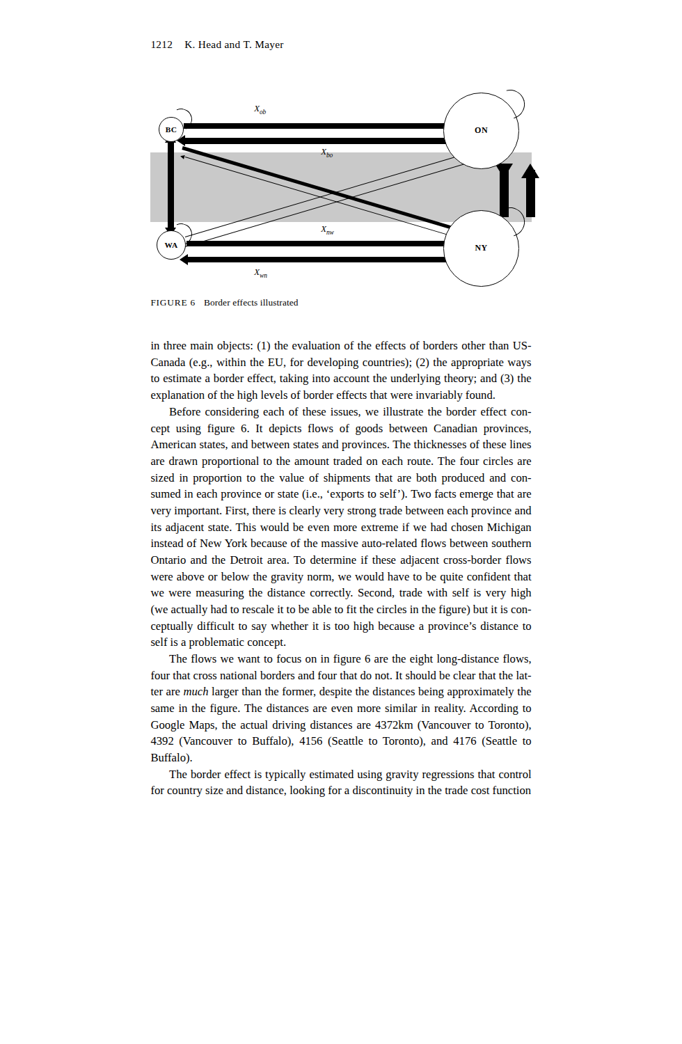1212 K. Head and T. Mayer
BC
WA
ON
NY
Xob
Xbo
Xnw
Xwn
FIGURE 6 Border effects illustrated
in three main objects: (1) the evaluation of the effects of borders other than US-Canada (e.g., within the EU, for developing countries); (2) the appropriate ways to estimate a border effect, taking into account the underlying theory; and (3) the explanation of the high levels of border effects that were invariably found.
Before considering each of these issues, we illustrate the border effect concept using figure 6. It depicts flows of goods between Canadian provinces, American states, and between states and provinces. The thicknesses of these lines are drawn proportional to the amount traded on each route. The four circles are sized in proportion to the value of shipments that are both produced and consumed in each province or state (i.e., ‘exports to self’). Two facts emerge that are very important. First, there is clearly very strong trade between each province and its adjacent state. This would be even more extreme if we had chosen Michigan instead of New York because of the massive auto-related flows between southern Ontario and the Detroit area. To determine if these adjacent cross-border flows were above or below the gravity norm, we would have to be quite confident that we were measuring the distance correctly. Second, trade with self is very high (we actually had to rescale it to be able to fit the circles in the figure) but it is conceptually difficult to say whether it is too high because a province’s distance to self is a problematic concept.
The flows we want to focus on in figure 6 are the eight long-distance flows, four that cross national borders and four that do not. It should be clear that the latter are much larger than the former, despite the distances being approximately the same in the figure. The distances are even more similar in reality. According to Google Maps, the actual driving distances are 4372km (Vancouver to Toronto), 4392 (Vancouver to Buffalo), 4156 (Seattle to Toronto), and 4176 (Seattle to Buffalo).
The border effect is typically estimated using gravity regressions that control for country size and distance, looking for a discontinuity in the trade cost function